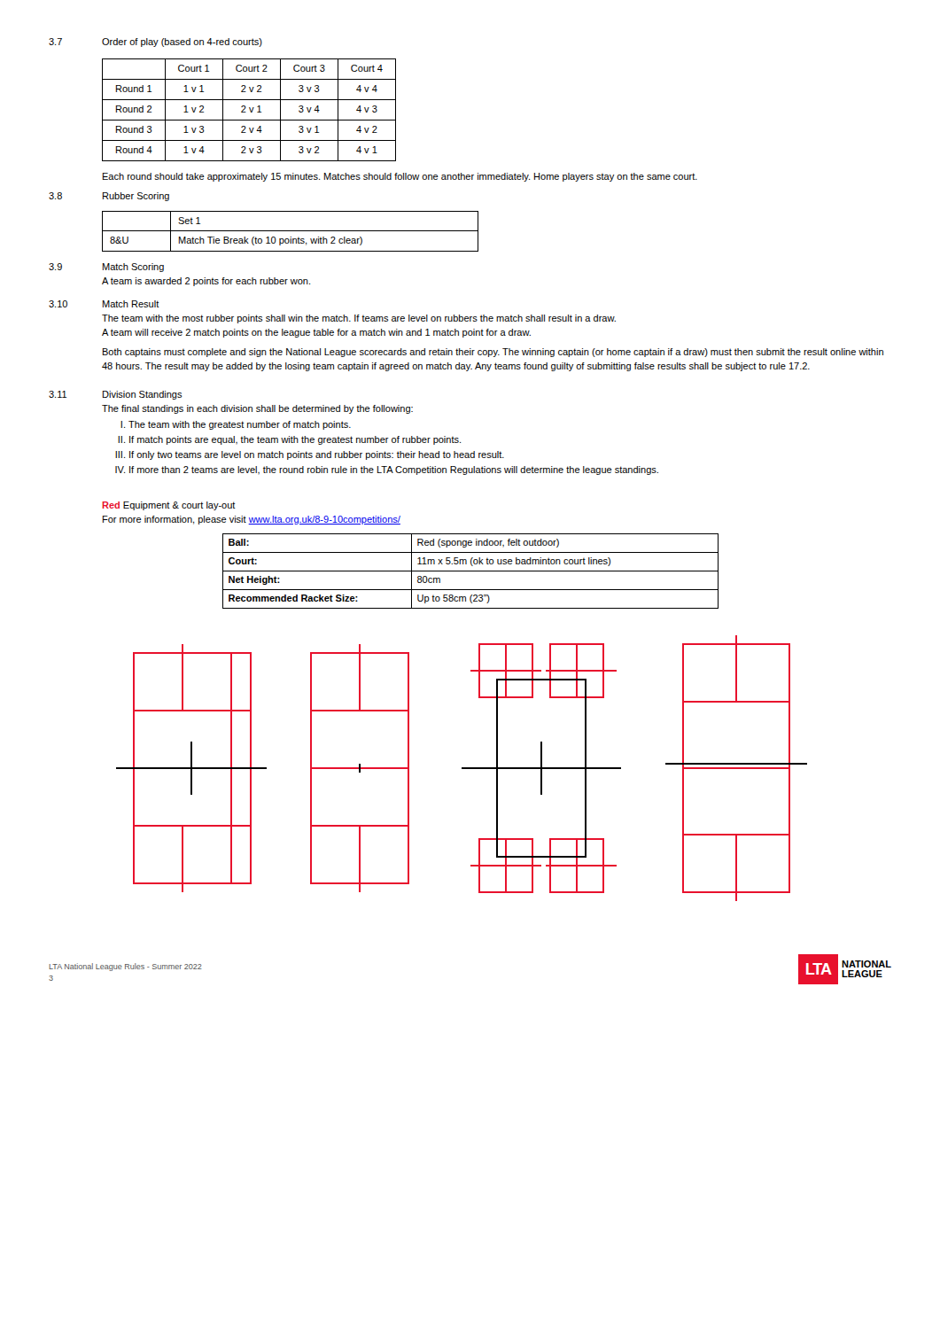3.7
Order of play (based on 4-red courts)
| | Court 1 | Court 2 | Court 3 | Court 4 |
| --- | --- | --- | --- | --- |
| Round 1 | 1 v 1 | 2 v 2 | 3 v 3 | 4 v 4 |
| Round 2 | 1 v 2 | 2 v 1 | 3 v 4 | 4 v 3 |
| Round 3 | 1 v 3 | 2 v 4 | 3 v 1 | 4 v 2 |
| Round 4 | 1 v 4 | 2 v 3 | 3 v 2 | 4 v 1 |
Each round should take approximately 15 minutes. Matches should follow one another immediately. Home players stay on the same court.
3.8
Rubber Scoring
| | Set 1 |
| 8&U | Match Tie Break (to 10 points, with 2 clear) |
3.9
Match Scoring
A team is awarded 2 points for each rubber won.
3.10
Match Result
The team with the most rubber points shall win the match. If teams are level on rubbers the match shall result in a draw.
A team will receive 2 match points on the league table for a match win and 1 match point for a draw.
Both captains must complete and sign the National League scorecards and retain their copy. The winning captain (or home captain if a draw) must then submit the result online within 48 hours. The result may be added by the losing team captain if agreed on match day. Any teams found guilty of submitting false results shall be subject to rule 17.2.
3.11
Division Standings
The final standings in each division shall be determined by the following:
The team with the greatest number of match points.
If match points are equal, the team with the greatest number of rubber points.
If only two teams are level on match points and rubber points: their head to head result.
If more than 2 teams are level, the round robin rule in the LTA Competition Regulations will determine the league standings.
Red Equipment & court lay-out
For more information, please visit www.lta.org.uk/8-9-10competitions/
| Ball: | Red (sponge indoor, felt outdoor) |
| Court: | 11m x 5.5m (ok to use badminton court lines) |
| Net Height: | 80cm |
| Recommended Racket Size: | Up to 58cm (23”) |
LTA National League Rules - Summer 2022
3
LTA
NATIONAL
LEAGUE